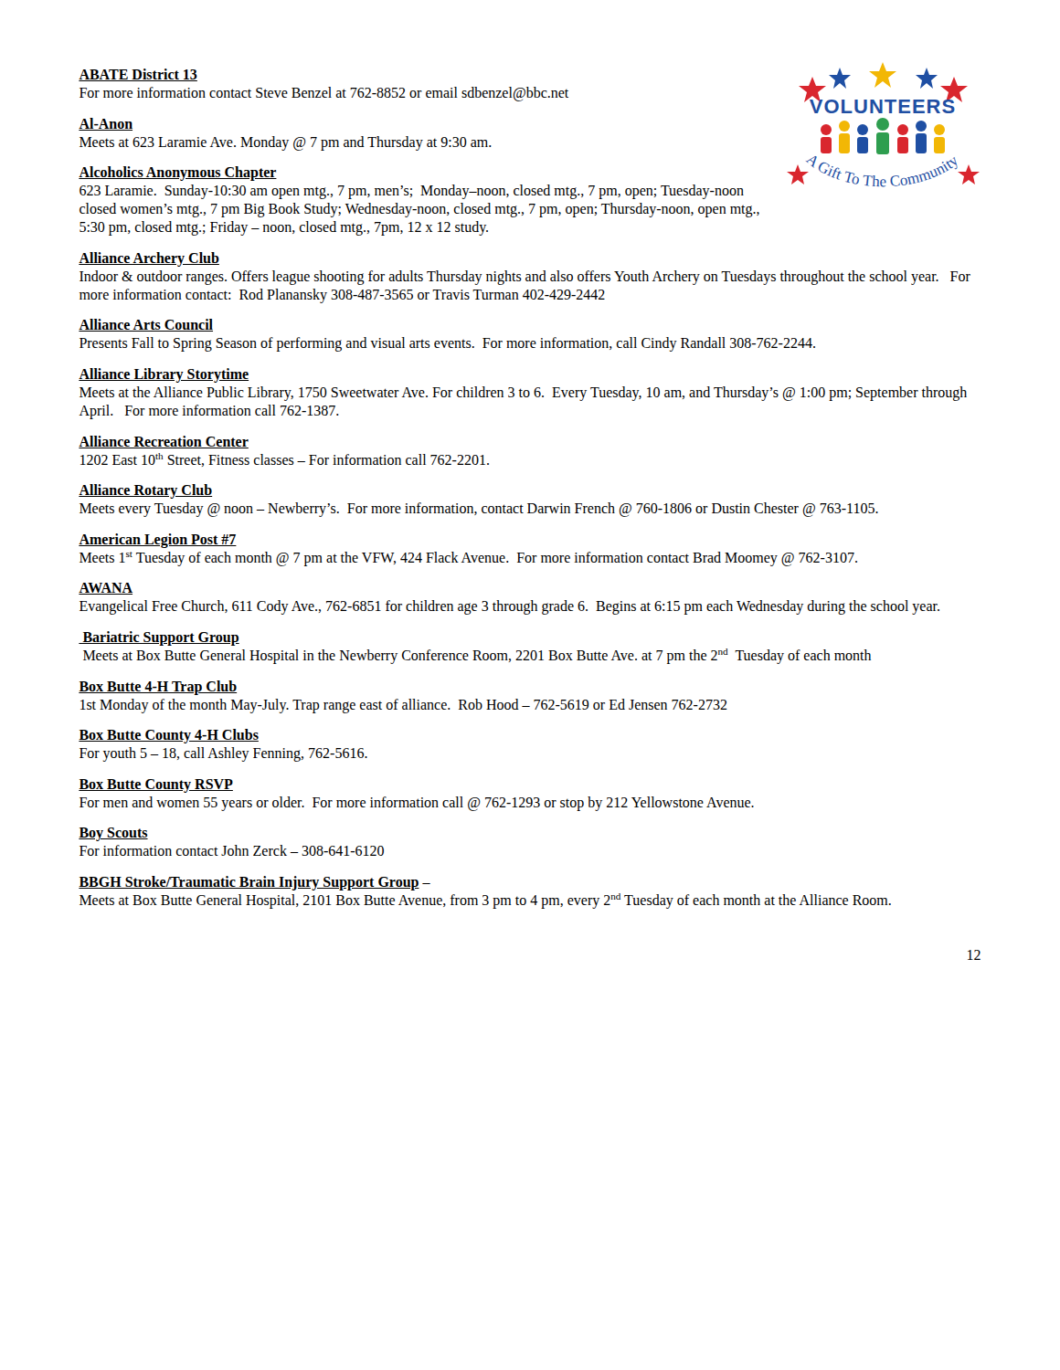VOLUNTEERS A Gift To The Community
ABATE District 13
For more information contact Steve Benzel at 762-8852 or email sdbenzel@bbc.net
Al-Anon
Meets at 623 Laramie Ave. Monday @ 7 pm and Thursday at 9:30 am.
Alcoholics Anonymous Chapter
623 Laramie. Sunday-10:30 am open mtg., 7 pm, men’s; Monday–noon, closed mtg., 7 pm, open; Tuesday-noon closed women’s mtg., 7 pm Big Book Study; Wednesday-noon, closed mtg., 7 pm, open; Thursday-noon, open mtg., 5:30 pm, closed mtg.; Friday – noon, closed mtg., 7pm, 12 x 12 study.
Alliance Archery Club
Indoor & outdoor ranges. Offers league shooting for adults Thursday nights and also offers Youth Archery on Tuesdays throughout the school year. For more information contact: Rod Planansky 308-487-3565 or Travis Turman 402-429-2442
Alliance Arts Council
Presents Fall to Spring Season of performing and visual arts events. For more information, call Cindy Randall 308-762-2244.
Alliance Library Storytime
Meets at the Alliance Public Library, 1750 Sweetwater Ave. For children 3 to 6. Every Tuesday, 10 am, and Thursday’s @ 1:00 pm; September through April. For more information call 762-1387.
Alliance Recreation Center
1202 East 10th Street, Fitness classes – For information call 762-2201.
Alliance Rotary Club
Meets every Tuesday @ noon – Newberry’s. For more information, contact Darwin French @ 760-1806 or Dustin Chester @ 763-1105.
American Legion Post #7
Meets 1st Tuesday of each month @ 7 pm at the VFW, 424 Flack Avenue. For more information contact Brad Moomey @ 762-3107.
AWANA
Evangelical Free Church, 611 Cody Ave., 762-6851 for children age 3 through grade 6. Begins at 6:15 pm each Wednesday during the school year.
Bariatric Support Group
Meets at Box Butte General Hospital in the Newberry Conference Room, 2201 Box Butte Ave. at 7 pm the 2nd Tuesday of each month
Box Butte 4-H Trap Club
1st Monday of the month May-July. Trap range east of alliance. Rob Hood – 762-5619 or Ed Jensen 762-2732
Box Butte County 4-H Clubs
For youth 5 – 18, call Ashley Fenning, 762-5616.
Box Butte County RSVP
For men and women 55 years or older. For more information call @ 762-1293 or stop by 212 Yellowstone Avenue.
Boy Scouts
For information contact John Zerck – 308-641-6120
BBGH Stroke/Traumatic Brain Injury Support Group
–
Meets at Box Butte General Hospital, 2101 Box Butte Avenue, from 3 pm to 4 pm, every 2nd Tuesday of each month at the Alliance Room.
12